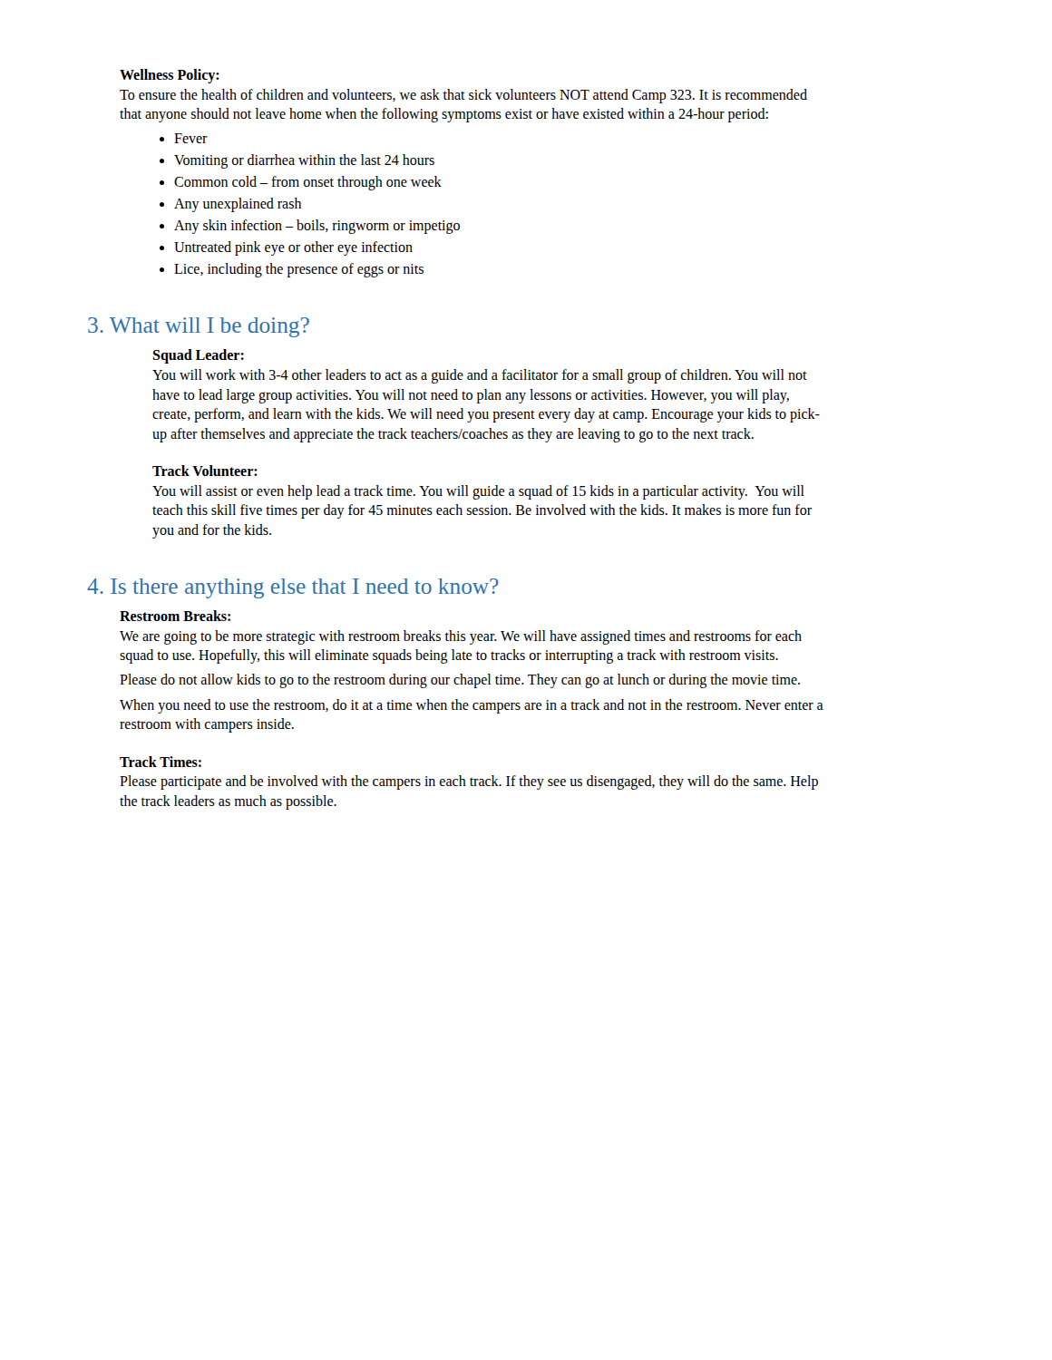Wellness Policy:
To ensure the health of children and volunteers, we ask that sick volunteers NOT attend Camp 323. It is recommended that anyone should not leave home when the following symptoms exist or have existed within a 24-hour period:
Fever
Vomiting or diarrhea within the last 24 hours
Common cold – from onset through one week
Any unexplained rash
Any skin infection – boils, ringworm or impetigo
Untreated pink eye or other eye infection
Lice, including the presence of eggs or nits
3. What will I be doing?
Squad Leader:
You will work with 3-4 other leaders to act as a guide and a facilitator for a small group of children. You will not have to lead large group activities. You will not need to plan any lessons or activities. However, you will play, create, perform, and learn with the kids. We will need you present every day at camp. Encourage your kids to pick-up after themselves and appreciate the track teachers/coaches as they are leaving to go to the next track.
Track Volunteer:
You will assist or even help lead a track time. You will guide a squad of 15 kids in a particular activity. You will teach this skill five times per day for 45 minutes each session. Be involved with the kids. It makes is more fun for you and for the kids.
4. Is there anything else that I need to know?
Restroom Breaks:
We are going to be more strategic with restroom breaks this year. We will have assigned times and restrooms for each squad to use. Hopefully, this will eliminate squads being late to tracks or interrupting a track with restroom visits.
Please do not allow kids to go to the restroom during our chapel time. They can go at lunch or during the movie time.
When you need to use the restroom, do it at a time when the campers are in a track and not in the restroom. Never enter a restroom with campers inside.
Track Times:
Please participate and be involved with the campers in each track. If they see us disengaged, they will do the same. Help the track leaders as much as possible.